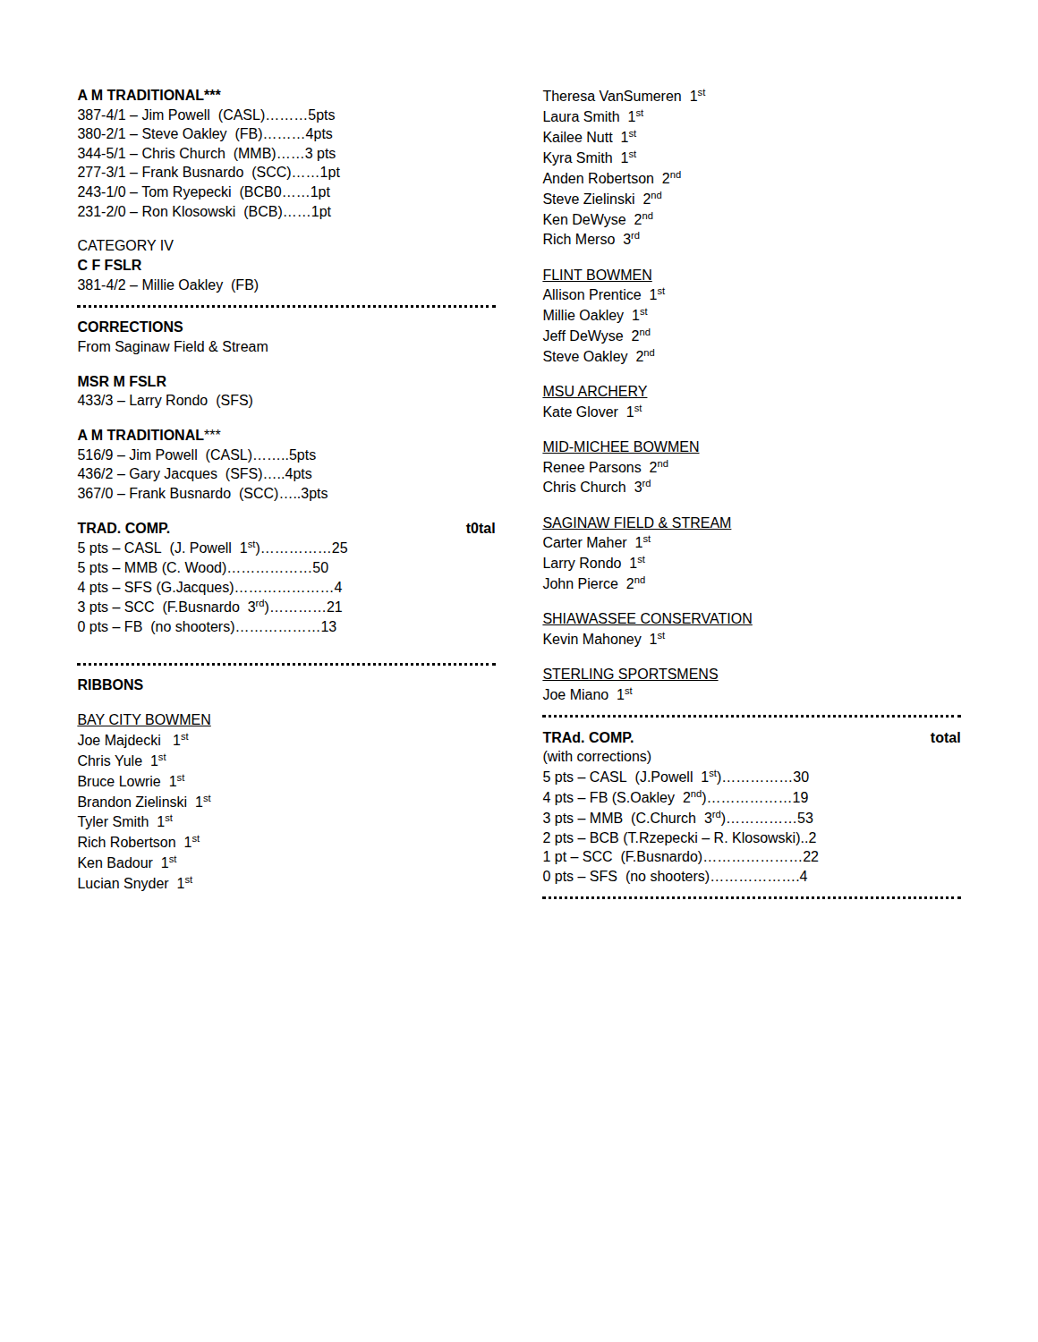A M TRADITIONAL***
387-4/1 – Jim Powell (CASL)………5pts
380-2/1 – Steve Oakley (FB)………4pts
344-5/1 – Chris Church (MMB)……3 pts
277-3/1 – Frank Busnardo (SCC)……1pt
243-1/0 – Tom Ryepecki (BCB0……1pt
231-2/0 – Ron Klosowski (BCB)……1pt
CATEGORY IV
C F FSLR
381-4/2 – Millie Oakley (FB)
CORRECTIONS
From Saginaw Field & Stream
MSR M FSLR
433/3 – Larry Rondo (SFS)
A M TRADITIONAL***
516/9 – Jim Powell (CASL)……..5pts
436/2 – Gary Jacques (SFS)…..4pts
367/0 – Frank Busnardo (SCC)…..3pts
TRAD. COMP. t0tal
5 pts – CASL (J. Powell 1st)……………25
5 pts – MMB (C. Wood)………………50
4 pts – SFS (G.Jacques)…………………4
3 pts – SCC (F.Busnardo 3rd)…………21
0 pts – FB (no shooters)………………13
RIBBONS
BAY CITY BOWMEN
Joe Majdecki 1st
Chris Yule 1st
Bruce Lowrie 1st
Brandon Zielinski 1st
Tyler Smith 1st
Rich Robertson 1st
Ken Badour 1st
Lucian Snyder 1st
Theresa VanSumeren 1st
Laura Smith 1st
Kailee Nutt 1st
Kyra Smith 1st
Anden Robertson 2nd
Steve Zielinski 2nd
Ken DeWyse 2nd
Rich Merso 3rd
FLINT BOWMEN
Allison Prentice 1st
Millie Oakley 1st
Jeff DeWyse 2nd
Steve Oakley 2nd
MSU ARCHERY
Kate Glover 1st
MID-MICHEE BOWMEN
Renee Parsons 2nd
Chris Church 3rd
SAGINAW FIELD & STREAM
Carter Maher 1st
Larry Rondo 1st
John Pierce 2nd
SHIAWASSEE CONSERVATION
Kevin Mahoney 1st
STERLING SPORTSMENS
Joe Miano 1st
TRAd. COMP. total
(with corrections)
5 pts – CASL (J.Powell 1st)……………30
4 pts – FB (S.Oakley 2nd)………………19
3 pts – MMB (C.Church 3rd)……………53
2 pts – BCB (T.Rzepecki – R. Klosowski)..2
1 pt – SCC (F.Busnardo)…………………22
0 pts – SFS (no shooters)……………….4